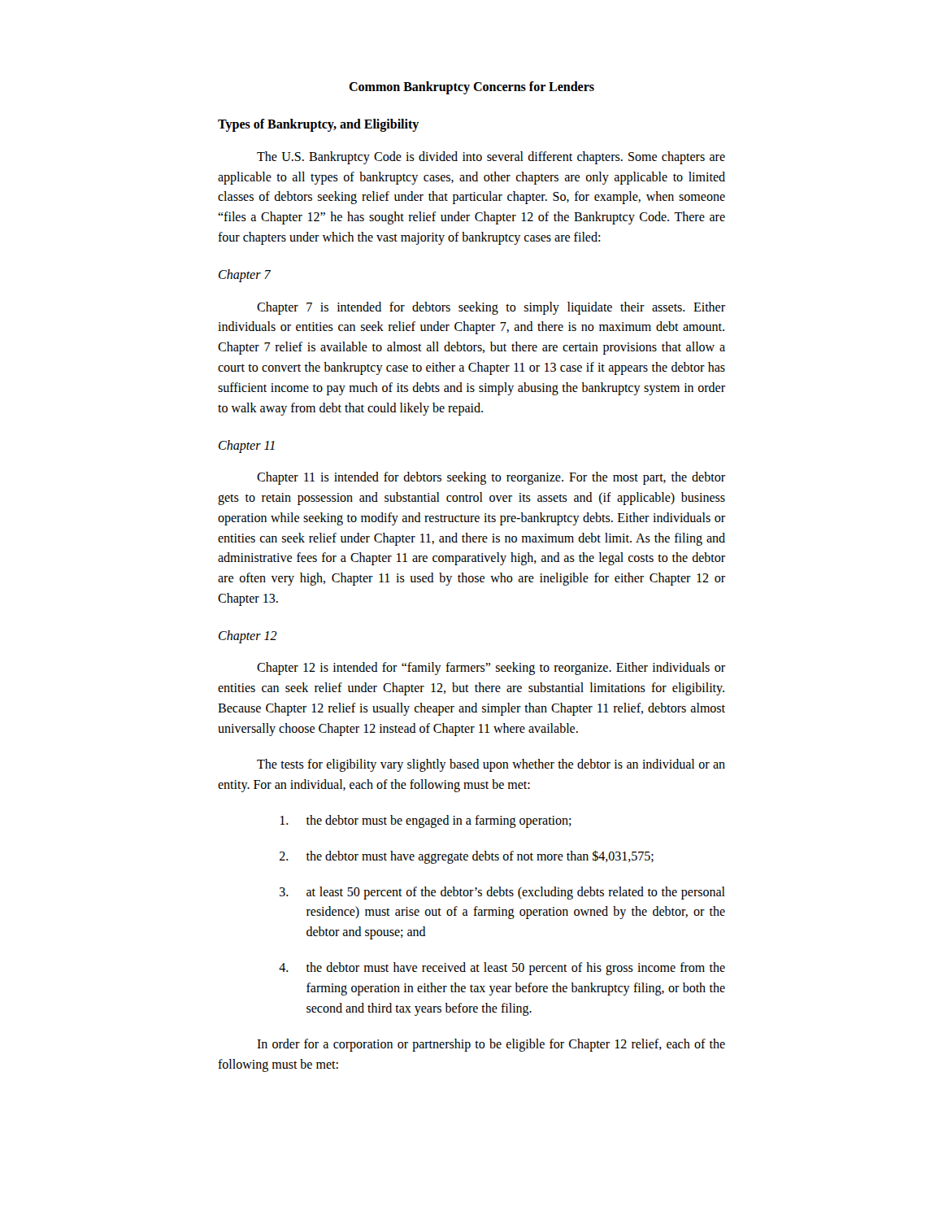Common Bankruptcy Concerns for Lenders
Types of Bankruptcy, and Eligibility
The U.S. Bankruptcy Code is divided into several different chapters. Some chapters are applicable to all types of bankruptcy cases, and other chapters are only applicable to limited classes of debtors seeking relief under that particular chapter. So, for example, when someone “files a Chapter 12” he has sought relief under Chapter 12 of the Bankruptcy Code. There are four chapters under which the vast majority of bankruptcy cases are filed:
Chapter 7
Chapter 7 is intended for debtors seeking to simply liquidate their assets. Either individuals or entities can seek relief under Chapter 7, and there is no maximum debt amount. Chapter 7 relief is available to almost all debtors, but there are certain provisions that allow a court to convert the bankruptcy case to either a Chapter 11 or 13 case if it appears the debtor has sufficient income to pay much of its debts and is simply abusing the bankruptcy system in order to walk away from debt that could likely be repaid.
Chapter 11
Chapter 11 is intended for debtors seeking to reorganize. For the most part, the debtor gets to retain possession and substantial control over its assets and (if applicable) business operation while seeking to modify and restructure its pre-bankruptcy debts. Either individuals or entities can seek relief under Chapter 11, and there is no maximum debt limit. As the filing and administrative fees for a Chapter 11 are comparatively high, and as the legal costs to the debtor are often very high, Chapter 11 is used by those who are ineligible for either Chapter 12 or Chapter 13.
Chapter 12
Chapter 12 is intended for “family farmers” seeking to reorganize. Either individuals or entities can seek relief under Chapter 12, but there are substantial limitations for eligibility. Because Chapter 12 relief is usually cheaper and simpler than Chapter 11 relief, debtors almost universally choose Chapter 12 instead of Chapter 11 where available.
The tests for eligibility vary slightly based upon whether the debtor is an individual or an entity. For an individual, each of the following must be met:
the debtor must be engaged in a farming operation;
the debtor must have aggregate debts of not more than $4,031,575;
at least 50 percent of the debtor’s debts (excluding debts related to the personal residence) must arise out of a farming operation owned by the debtor, or the debtor and spouse; and
the debtor must have received at least 50 percent of his gross income from the farming operation in either the tax year before the bankruptcy filing, or both the second and third tax years before the filing.
In order for a corporation or partnership to be eligible for Chapter 12 relief, each of the following must be met: